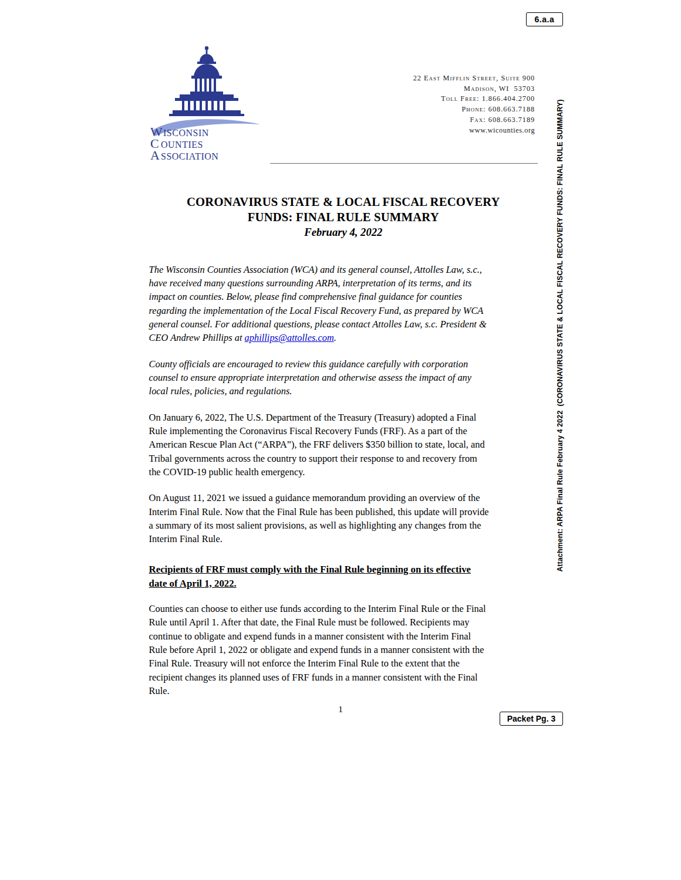6.a.a
Attachment: ARPA Final Rule February 4 2022 (CORONAVIRUS STATE & LOCAL FISCAL RECOVERY FUNDS: FINAL RULE SUMMARY)
W ISCONSIN C OUNTIES A SSOCIATION
22 East Mifflin Street, Suite 900
Madison, WI 53703
Toll Free: 1.866.404.2700
Phone: 608.663.7188
Fax: 608.663.7189
www.wicounties.org
CORONAVIRUS STATE & LOCAL FISCAL RECOVERY
FUNDS: FINAL RULE SUMMARY
February 4, 2022
The Wisconsin Counties Association (WCA) and its general counsel, Attolles Law, s.c., have received many questions surrounding ARPA, interpretation of its terms, and its impact on counties. Below, please find comprehensive final guidance for counties regarding the implementation of the Local Fiscal Recovery Fund, as prepared by WCA general counsel. For additional questions, please contact Attolles Law, s.c. President & CEO Andrew Phillips at aphillips@attolles.com.
County officials are encouraged to review this guidance carefully with corporation counsel to ensure appropriate interpretation and otherwise assess the impact of any local rules, policies, and regulations.
On January 6, 2022, The U.S. Department of the Treasury (Treasury) adopted a Final Rule implementing the Coronavirus Fiscal Recovery Funds (FRF). As a part of the American Rescue Plan Act (“ARPA”), the FRF delivers $350 billion to state, local, and Tribal governments across the country to support their response to and recovery from the COVID-19 public health emergency.
On August 11, 2021 we issued a guidance memorandum providing an overview of the Interim Final Rule. Now that the Final Rule has been published, this update will provide a summary of its most salient provisions, as well as highlighting any changes from the Interim Final Rule.
Recipients of FRF must comply with the Final Rule beginning on its effective date of April 1, 2022.
Counties can choose to either use funds according to the Interim Final Rule or the Final Rule until April 1. After that date, the Final Rule must be followed. Recipients may continue to obligate and expend funds in a manner consistent with the Interim Final Rule before April 1, 2022 or obligate and expend funds in a manner consistent with the Final Rule. Treasury will not enforce the Interim Final Rule to the extent that the recipient changes its planned uses of FRF funds in a manner consistent with the Final Rule.
1
Packet Pg. 3